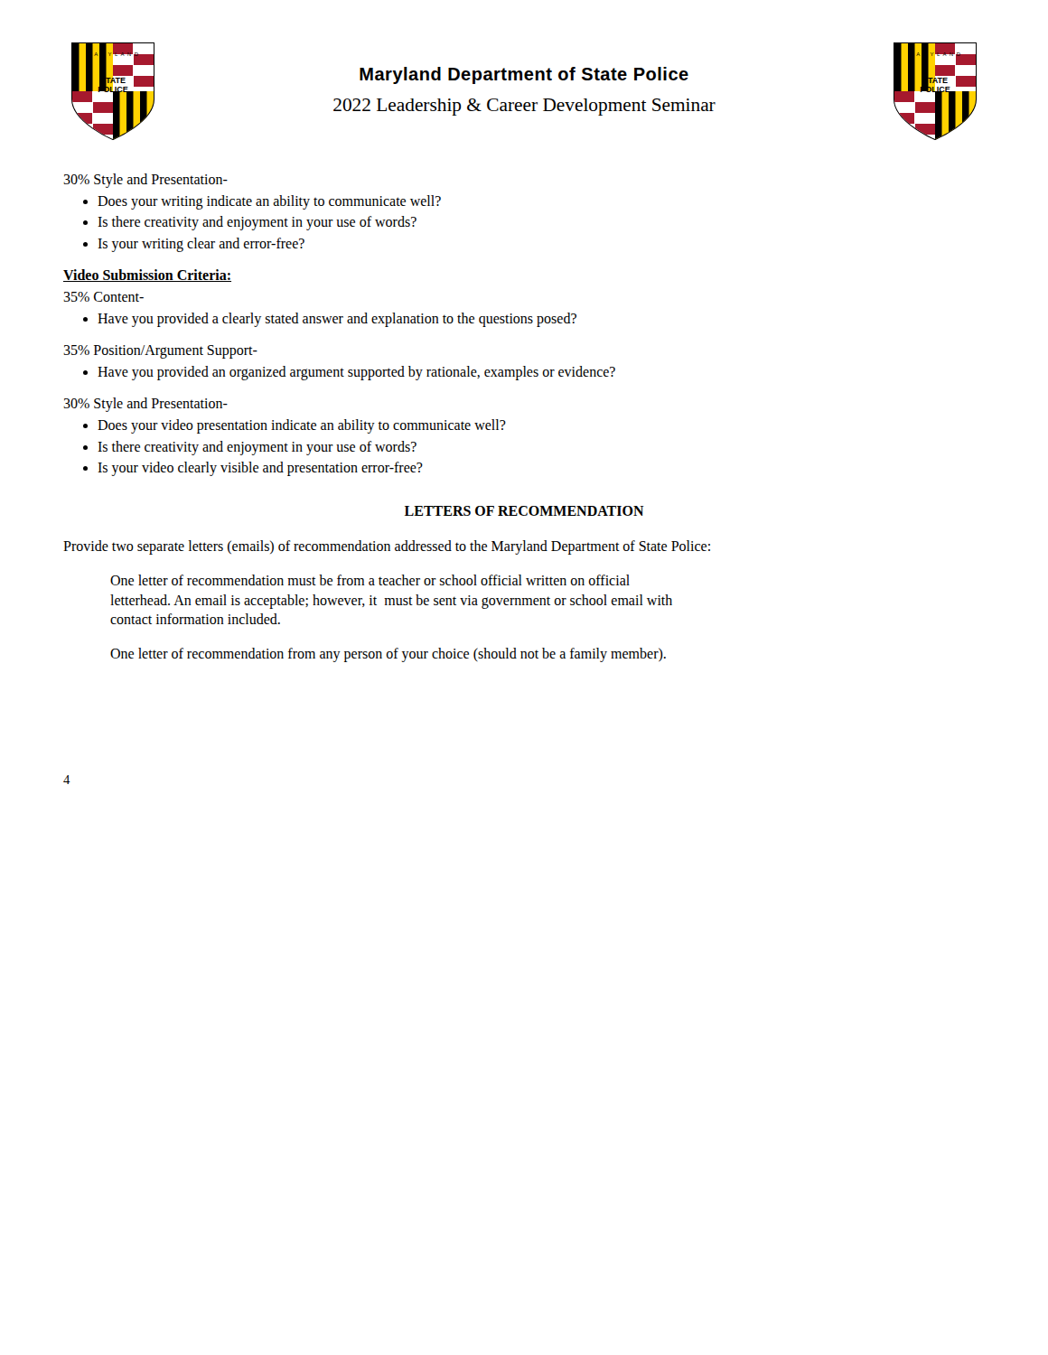M A R Y L A N D STATE POLICE
Maryland Department of State Police
2022 Leadership & Career Development Seminar
M A R Y L A N D STATE POLICE
30% Style and Presentation-
Does your writing indicate an ability to communicate well?
Is there creativity and enjoyment in your use of words?
Is your writing clear and error-free?
Video Submission Criteria:
35% Content-
Have you provided a clearly stated answer and explanation to the questions posed?
35% Position/Argument Support-
Have you provided an organized argument supported by rationale, examples or evidence?
30% Style and Presentation-
Does your video presentation indicate an ability to communicate well?
Is there creativity and enjoyment in your use of words?
Is your video clearly visible and presentation error-free?
LETTERS OF RECOMMENDATION
Provide two separate letters (emails) of recommendation addressed to the Maryland Department of State Police:
One letter of recommendation must be from a teacher or school official written on official letterhead. An email is acceptable; however, it must be sent via government or school email with contact information included.
One letter of recommendation from any person of your choice (should not be a family member).
4